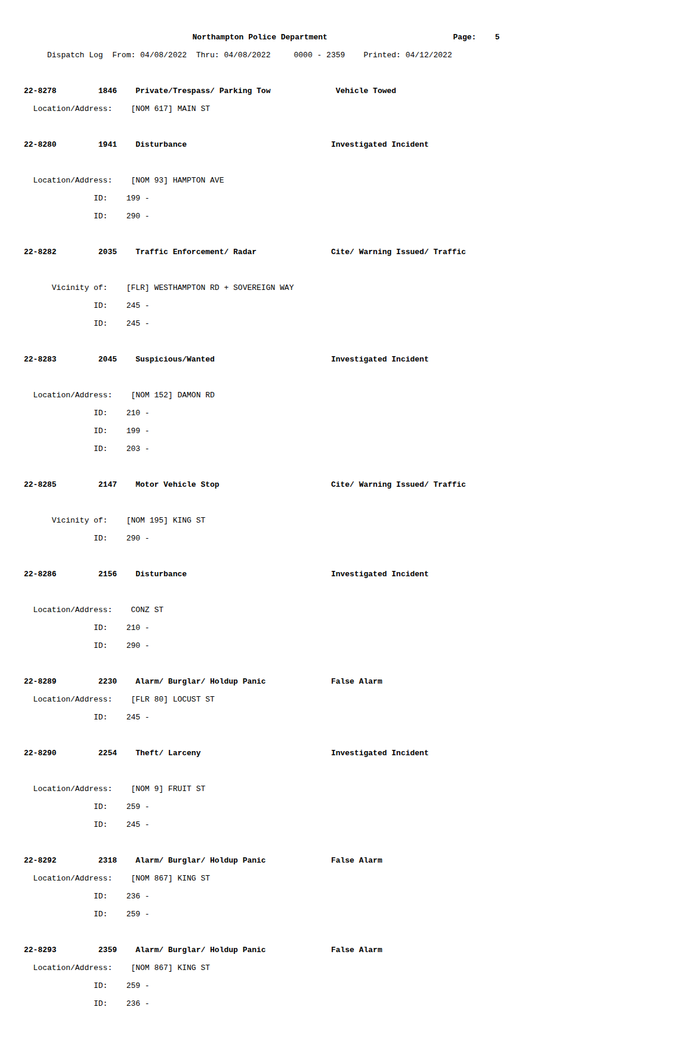Northampton Police Department Page: 5
Dispatch Log From: 04/08/2022 Thru: 04/08/2022 0000 - 2359 Printed: 04/12/2022
22-8278 1846 Private/Trespass/ Parking Tow Vehicle Towed
Location/Address: [NOM 617] MAIN ST
22-8280 1941 Disturbance Investigated Incident
Location/Address: [NOM 93] HAMPTON AVE
ID: 199 -
ID: 290 -
22-8282 2035 Traffic Enforcement/ Radar Cite/ Warning Issued/ Traffic
Vicinity of: [FLR] WESTHAMPTON RD + SOVEREIGN WAY
ID: 245 -
ID: 245 -
22-8283 2045 Suspicious/Wanted Investigated Incident
Location/Address: [NOM 152] DAMON RD
ID: 210 -
ID: 199 -
ID: 203 -
22-8285 2147 Motor Vehicle Stop Cite/ Warning Issued/ Traffic
Vicinity of: [NOM 195] KING ST
ID: 290 -
22-8286 2156 Disturbance Investigated Incident
Location/Address: CONZ ST
ID: 210 -
ID: 290 -
22-8289 2230 Alarm/ Burglar/ Holdup Panic False Alarm
Location/Address: [FLR 80] LOCUST ST
ID: 245 -
22-8290 2254 Theft/ Larceny Investigated Incident
Location/Address: [NOM 9] FRUIT ST
ID: 259 -
ID: 245 -
22-8292 2318 Alarm/ Burglar/ Holdup Panic False Alarm
Location/Address: [NOM 867] KING ST
ID: 236 -
ID: 259 -
22-8293 2359 Alarm/ Burglar/ Holdup Panic False Alarm
Location/Address: [NOM 867] KING ST
ID: 259 -
ID: 236 -